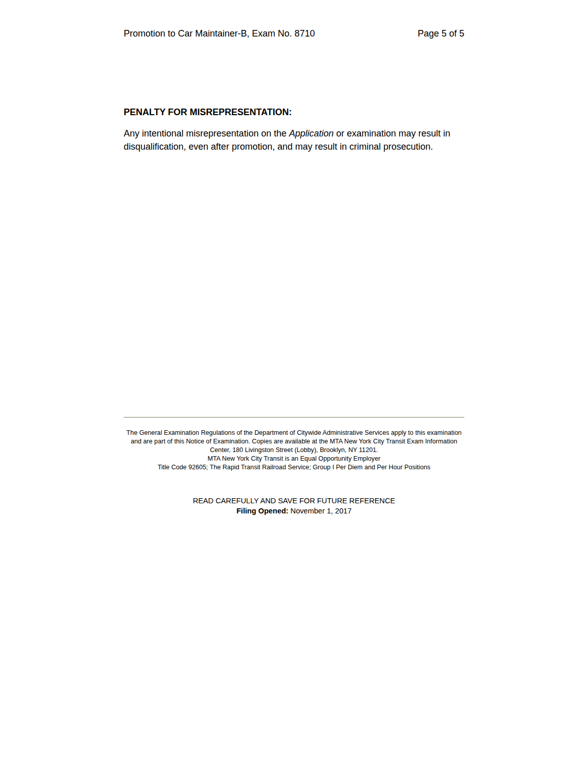Promotion to Car Maintainer-B, Exam No. 8710
Page 5 of 5
PENALTY FOR MISREPRESENTATION:
Any intentional misrepresentation on the Application or examination may result in disqualification, even after promotion, and may result in criminal prosecution.
The General Examination Regulations of the Department of Citywide Administrative Services apply to this examination and are part of this Notice of Examination. Copies are available at the MTA New York City Transit Exam Information Center, 180 Livingston Street (Lobby), Brooklyn, NY 11201.
MTA New York City Transit is an Equal Opportunity Employer
Title Code 92605; The Rapid Transit Railroad Service; Group I Per Diem and Per Hour Positions
READ CAREFULLY AND SAVE FOR FUTURE REFERENCE
Filing Opened: November 1, 2017